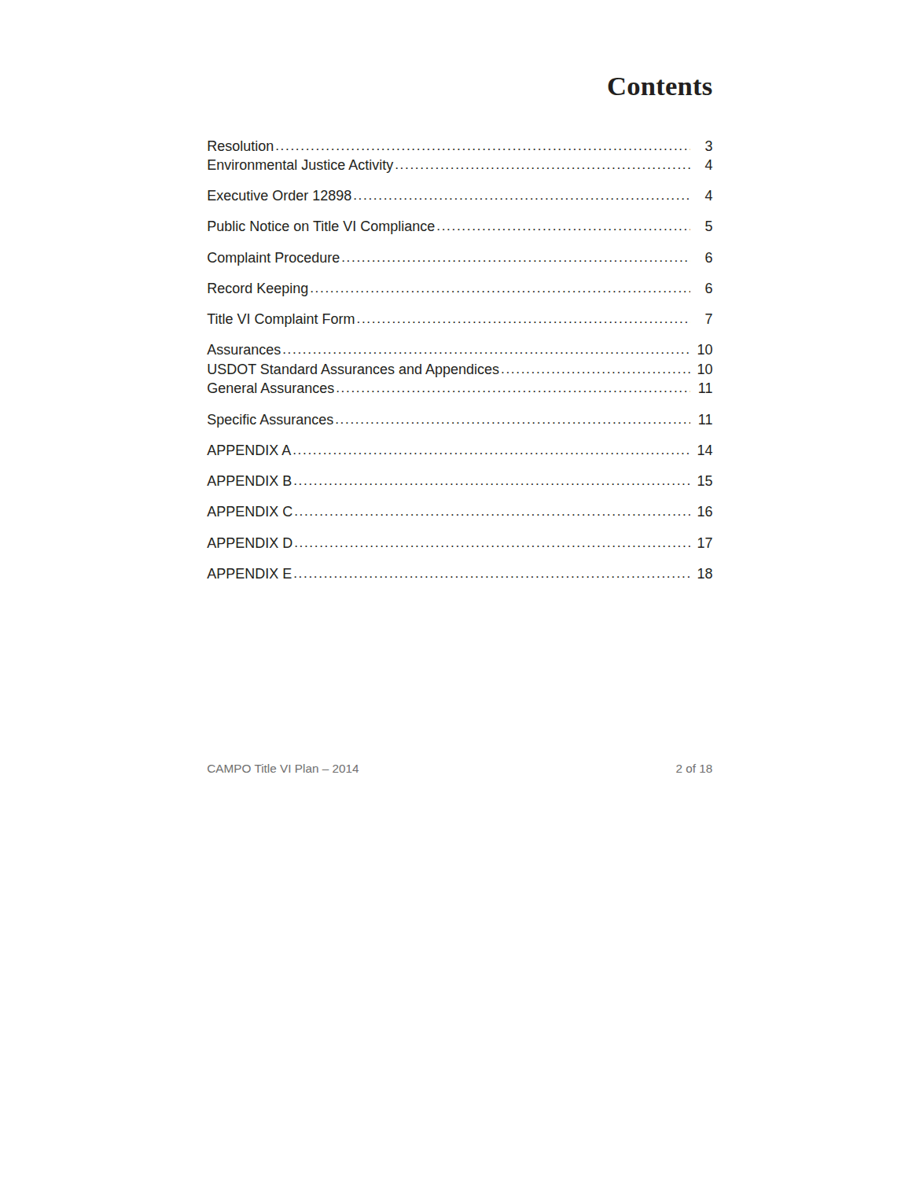Contents
Resolution ........................................................................................................................... 3
Environmental Justice Activity ............................................................................................. 4
Executive Order 12898 ......................................................................................................... 4
Public Notice on Title VI Compliance ................................................................................. 5
Complaint Procedure ......................................................................................................... 6
Record Keeping .............................................................................................................. 6
Title VI Complaint Form ..................................................................................................... 7
Assurances ......................................................................................................................... 10
USDOT Standard Assurances and Appendices ................................................................. 10
General Assurances ......................................................................................... 11
Specific Assurances .......................................................................................... 11
APPENDIX A ................................................................................................. 14
APPENDIX B ................................................................................................. 15
APPENDIX C ................................................................................................. 16
APPENDIX D ................................................................................................. 17
APPENDIX E .................................................................................................. 18
CAMPO Title VI Plan – 2014
2 of 18